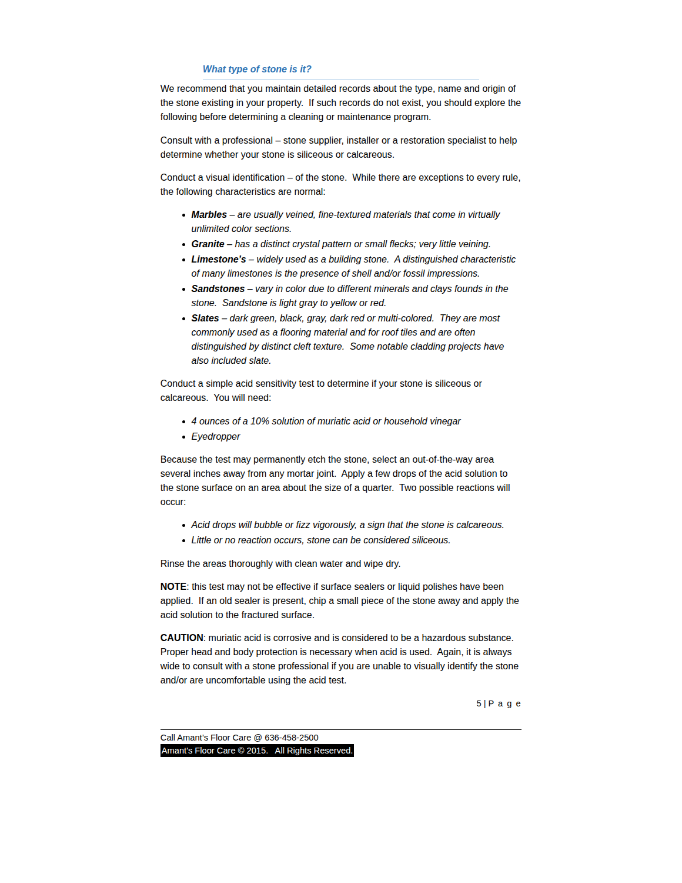What type of stone is it?
We recommend that you maintain detailed records about the type, name and origin of the stone existing in your property. If such records do not exist, you should explore the following before determining a cleaning or maintenance program.
Consult with a professional – stone supplier, installer or a restoration specialist to help determine whether your stone is siliceous or calcareous.
Conduct a visual identification – of the stone. While there are exceptions to every rule, the following characteristics are normal:
Marbles – are usually veined, fine-textured materials that come in virtually unlimited color sections.
Granite – has a distinct crystal pattern or small flecks; very little veining.
Limestone’s – widely used as a building stone. A distinguished characteristic of many limestones is the presence of shell and/or fossil impressions.
Sandstones – vary in color due to different minerals and clays founds in the stone. Sandstone is light gray to yellow or red.
Slates – dark green, black, gray, dark red or multi-colored. They are most commonly used as a flooring material and for roof tiles and are often distinguished by distinct cleft texture. Some notable cladding projects have also included slate.
Conduct a simple acid sensitivity test to determine if your stone is siliceous or calcareous. You will need:
4 ounces of a 10% solution of muriatic acid or household vinegar
Eyedropper
Because the test may permanently etch the stone, select an out-of-the-way area several inches away from any mortar joint. Apply a few drops of the acid solution to the stone surface on an area about the size of a quarter. Two possible reactions will occur:
Acid drops will bubble or fizz vigorously, a sign that the stone is calcareous.
Little or no reaction occurs, stone can be considered siliceous.
Rinse the areas thoroughly with clean water and wipe dry.
NOTE: this test may not be effective if surface sealers or liquid polishes have been applied. If an old sealer is present, chip a small piece of the stone away and apply the acid solution to the fractured surface.
CAUTION: muriatic acid is corrosive and is considered to be a hazardous substance. Proper head and body protection is necessary when acid is used. Again, it is always wide to consult with a stone professional if you are unable to visually identify the stone and/or are uncomfortable using the acid test.
5 | P a g e
Call Amant’s Floor Care @ 636-458-2500
Amant's Floor Care © 2015. All Rights Reserved.